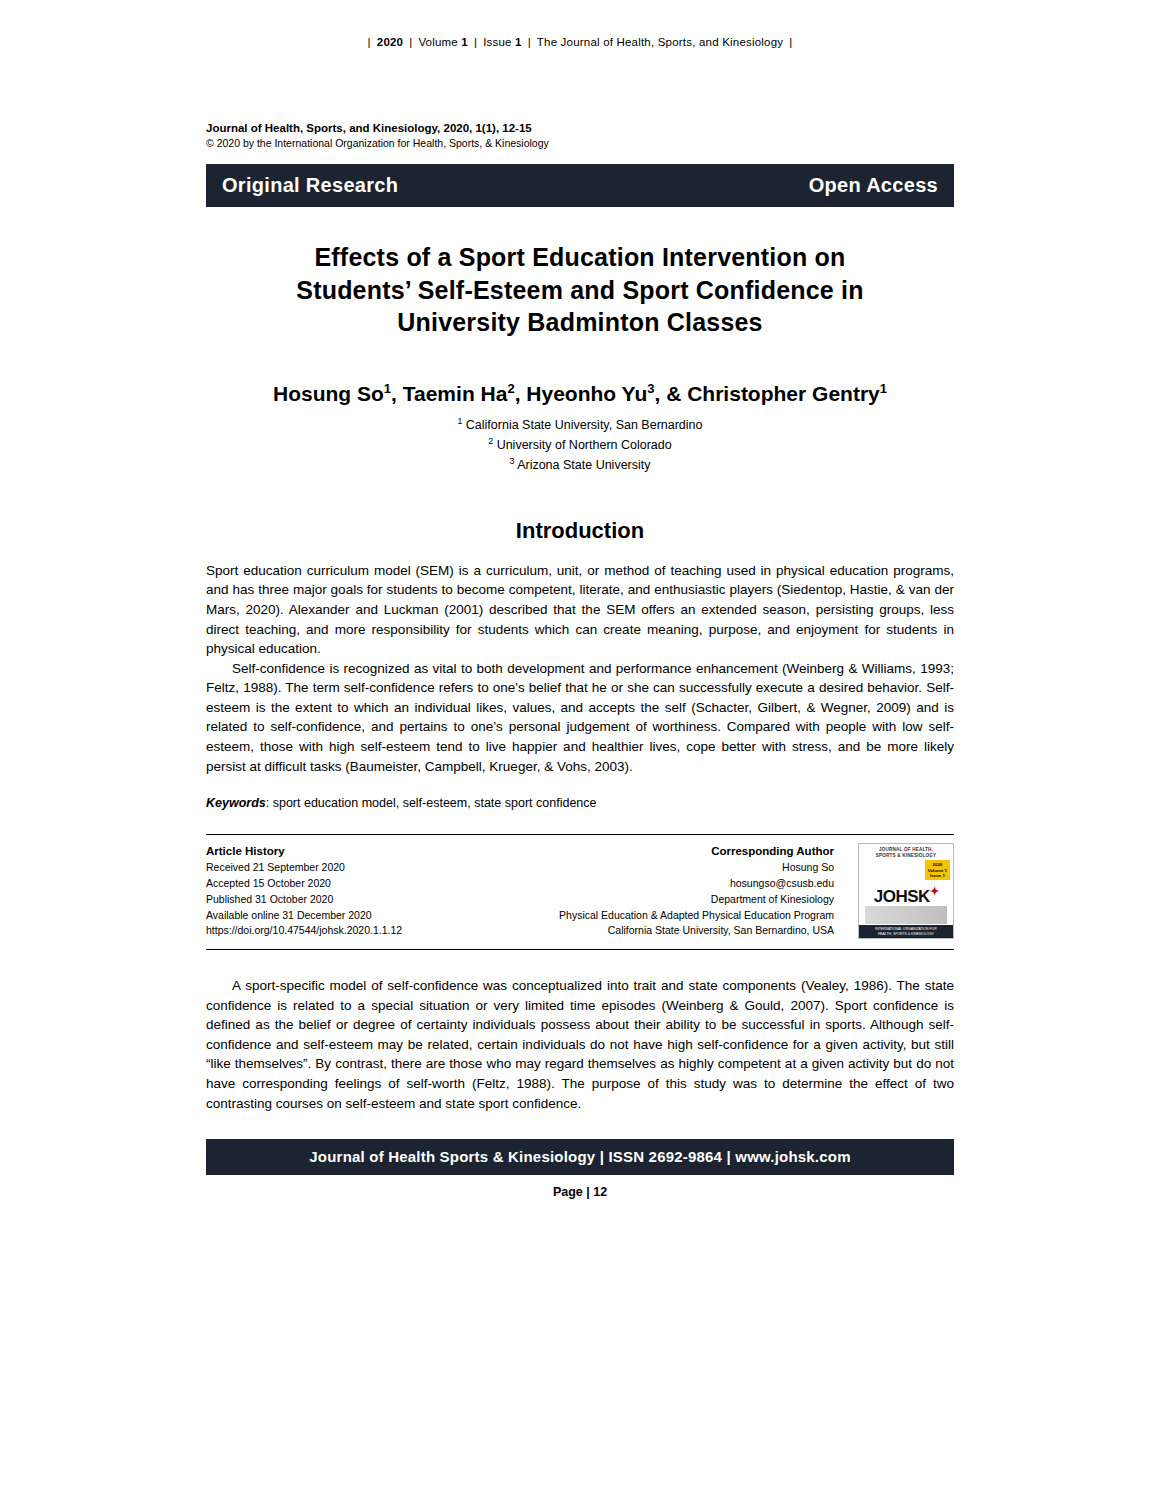|2020|Volume 1|Issue 1|The Journal of Health, Sports, and Kinesiology|
Journal of Health, Sports, and Kinesiology, 2020, 1(1), 12-15
© 2020 by the International Organization for Health, Sports, & Kinesiology
Original Research Open Access
Effects of a Sport Education Intervention on
Students’ Self-Esteem and Sport Confidence in
University Badminton Classes
Hosung So1, Taemin Ha2, Hyeonho Yu3, & Christopher Gentry1
1 California State University, San Bernardino
2 University of Northern Colorado
3 Arizona State University
Introduction
Sport education curriculum model (SEM) is a curriculum, unit, or method of teaching used in physical education programs, and has three major goals for students to become competent, literate, and enthusiastic players (Siedentop, Hastie, & van der Mars, 2020). Alexander and Luckman (2001) described that the SEM offers an extended season, persisting groups, less direct teaching, and more responsibility for students which can create meaning, purpose, and enjoyment for students in physical education.
Self-confidence is recognized as vital to both development and performance enhancement (Weinberg & Williams, 1993; Feltz, 1988). The term self-confidence refers to one's belief that he or she can successfully execute a desired behavior. Self-esteem is the extent to which an individual likes, values, and accepts the self (Schacter, Gilbert, & Wegner, 2009) and is related to self-confidence, and pertains to one’s personal judgement of worthiness. Compared with people with low self-esteem, those with high self-esteem tend to live happier and healthier lives, cope better with stress, and be more likely persist at difficult tasks (Baumeister, Campbell, Krueger, & Vohs, 2003).
Keywords: sport education model, self-esteem, state sport confidence
Article History
Received 21 September 2020
Accepted 15 October 2020
Published 31 October 2020
Available online 31 December 2020
https://doi.org/10.47544/johsk.2020.1.1.12
Corresponding Author
Hosung So
hosungso@csusb.edu
Department of Kinesiology
Physical Education & Adapted Physical Education Program
California State University, San Bernardino, USA
JOURNAL OF HEALTH,
SPORTS & KINESIOLOGY
2020
Volume 1
Issue 1
JOHSK✦
INTERNATIONAL ORGANIZATION FOR
HEALTH, SPORTS & KINESIOLOGY
A sport-specific model of self-confidence was conceptualized into trait and state components (Vealey, 1986). The state confidence is related to a special situation or very limited time episodes (Weinberg & Gould, 2007). Sport confidence is defined as the belief or degree of certainty individuals possess about their ability to be successful in sports. Although self-confidence and self-esteem may be related, certain individuals do not have high self-confidence for a given activity, but still “like themselves”. By contrast, there are those who may regard themselves as highly competent at a given activity but do not have corresponding feelings of self-worth (Feltz, 1988). The purpose of this study was to determine the effect of two contrasting courses on self-esteem and state sport confidence.
Journal of Health Sports & Kinesiology | ISSN 2692-9864 | www.johsk.com
Page | 12